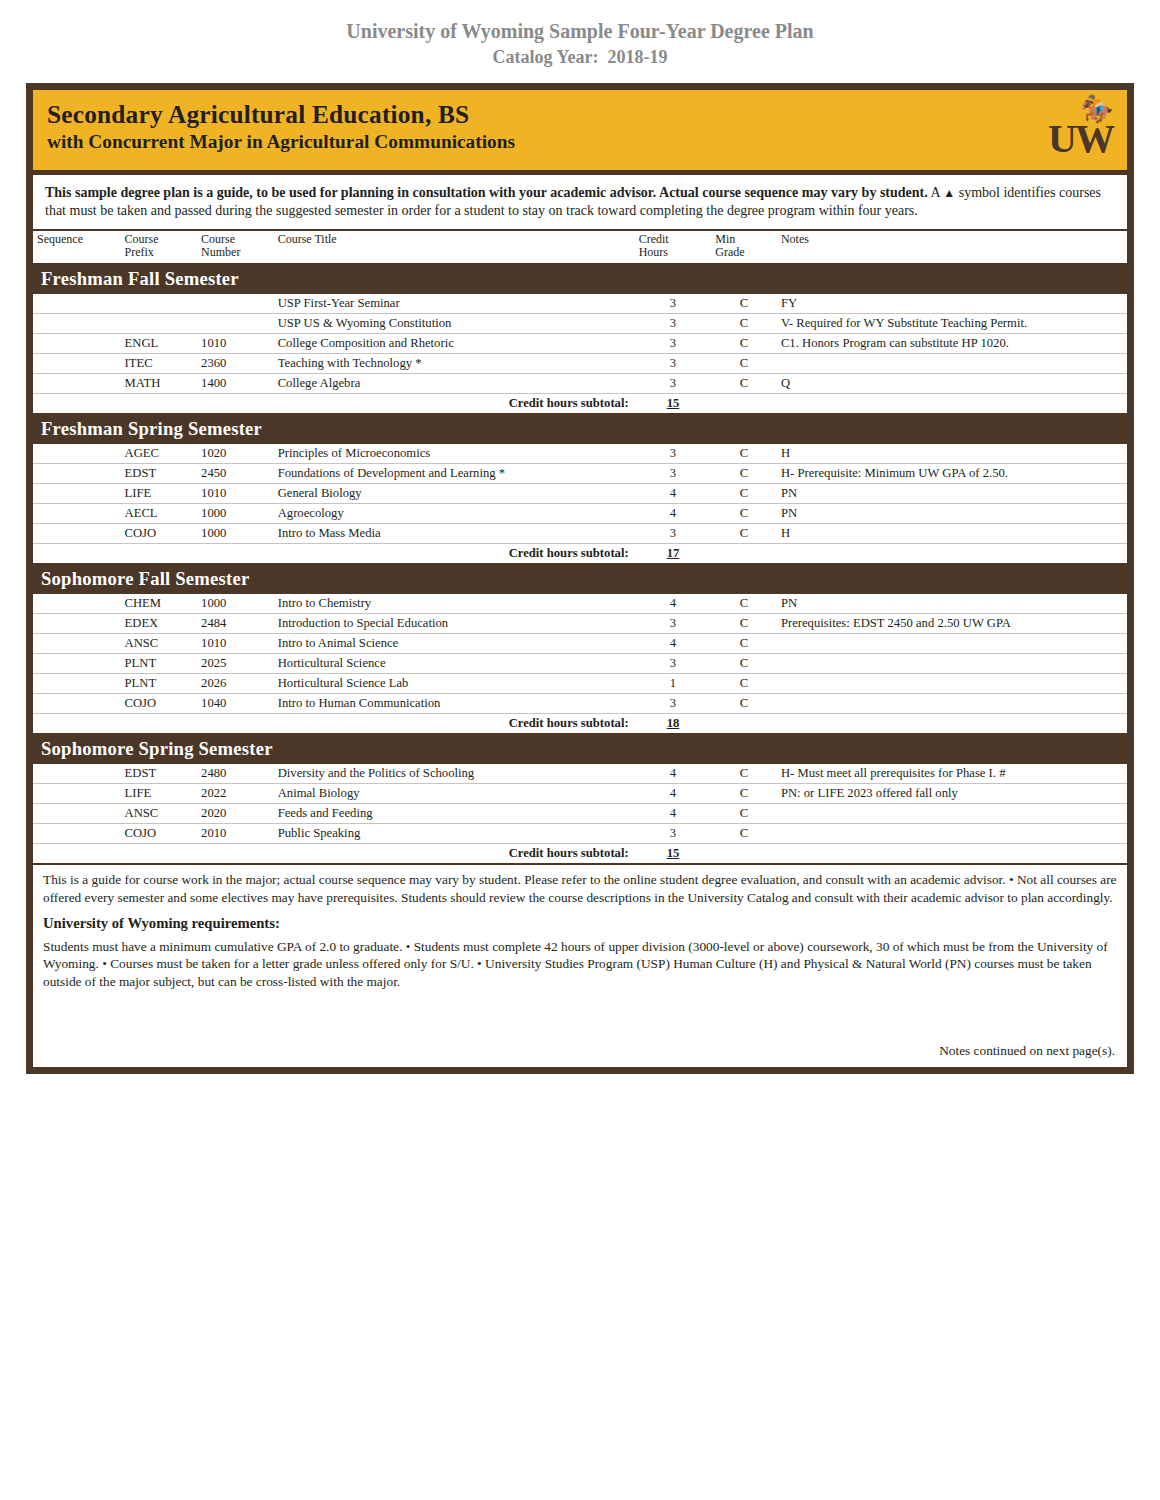University of Wyoming Sample Four-Year Degree Plan
Catalog Year: 2018-19
🏇 UW
Secondary Agricultural Education, BS
with Concurrent Major in Agricultural Communications
This sample degree plan is a guide, to be used for planning in consultation with your academic advisor. Actual course sequence may vary by student. A ▲ symbol identifies courses that must be taken and passed during the suggested semester in order for a student to stay on track toward completing the degree program within four years.
| Sequence | Course Prefix | Course Number | Course Title | Credit Hours | Min Grade | Notes |
| --- | --- | --- | --- | --- | --- | --- |
| Freshman Fall Semester |
| | | | USP First-Year Seminar | 3 | C | FY |
| | | | USP US & Wyoming Constitution | 3 | C | V- Required for WY Substitute Teaching Permit. |
| | ENGL | 1010 | College Composition and Rhetoric | 3 | C | C1. Honors Program can substitute HP 1020. |
| | ITEC | 2360 | Teaching with Technology * | 3 | C | |
| | MATH | 1400 | College Algebra | 3 | C | Q |
| | Credit hours subtotal: | 15 | | |
| Freshman Spring Semester |
| | AGEC | 1020 | Principles of Microeconomics | 3 | C | H |
| | EDST | 2450 | Foundations of Development and Learning * | 3 | C | H- Prerequisite: Minimum UW GPA of 2.50. |
| | LIFE | 1010 | General Biology | 4 | C | PN |
| | AECL | 1000 | Agroecology | 4 | C | PN |
| | COJO | 1000 | Intro to Mass Media | 3 | C | H |
| | Credit hours subtotal: | 17 | | |
| Sophomore Fall Semester |
| | CHEM | 1000 | Intro to Chemistry | 4 | C | PN |
| | EDEX | 2484 | Introduction to Special Education | 3 | C | Prerequisites: EDST 2450 and 2.50 UW GPA |
| | ANSC | 1010 | Intro to Animal Science | 4 | C | |
| | PLNT | 2025 | Horticultural Science | 3 | C | |
| | PLNT | 2026 | Horticultural Science Lab | 1 | C | |
| | COJO | 1040 | Intro to Human Communication | 3 | C | |
| | Credit hours subtotal: | 18 | | |
| Sophomore Spring Semester |
| | EDST | 2480 | Diversity and the Politics of Schooling | 4 | C | H- Must meet all prerequisites for Phase I. # |
| | LIFE | 2022 | Animal Biology | 4 | C | PN: or LIFE 2023 offered fall only |
| | ANSC | 2020 | Feeds and Feeding | 4 | C | |
| | COJO | 2010 | Public Speaking | 3 | C | |
| | Credit hours subtotal: | 15 | | |
This is a guide for course work in the major; actual course sequence may vary by student. Please refer to the online student degree evaluation, and consult with an academic advisor. • Not all courses are offered every semester and some electives may have prerequisites. Students should review the course descriptions in the University Catalog and consult with their academic advisor to plan accordingly.
University of Wyoming requirements:
Students must have a minimum cumulative GPA of 2.0 to graduate. • Students must complete 42 hours of upper division (3000-level or above) coursework, 30 of which must be from the University of Wyoming. • Courses must be taken for a letter grade unless offered only for S/U. • University Studies Program (USP) Human Culture (H) and Physical & Natural World (PN) courses must be taken outside of the major subject, but can be cross-listed with the major.
Notes continued on next page(s).